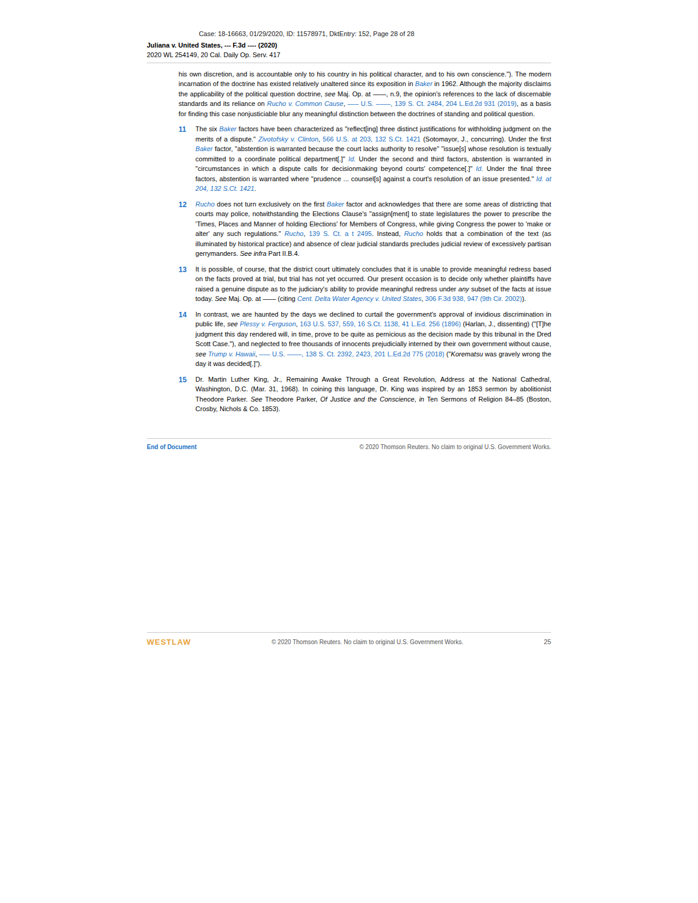Case: 18-16663, 01/29/2020, ID: 11578971, DktEntry: 152, Page 28 of 28
Juliana v. United States, --- F.3d ---- (2020)
2020 WL 254149, 20 Cal. Daily Op. Serv. 417
his own discretion, and is accountable only to his country in his political character, and to his own conscience."). The modern incarnation of the doctrine has existed relatively unaltered since its exposition in Baker in 1962. Although the majority disclaims the applicability of the political question doctrine, see Maj. Op. at ——, n.9, the opinion's references to the lack of discernable standards and its reliance on Rucho v. Common Cause, ––– U.S. ––––, 139 S. Ct. 2484, 204 L.Ed.2d 931 (2019), as a basis for finding this case nonjusticiable blur any meaningful distinction between the doctrines of standing and political question.
11
The six Baker factors have been characterized as "reflect[ing] three distinct justifications for withholding judgment on the merits of a dispute." Zivotofsky v. Clinton, 566 U.S. at 203, 132 S.Ct. 1421 (Sotomayor, J., concurring). Under the first Baker factor, "abstention is warranted because the court lacks authority to resolve" "issue[s] whose resolution is textually committed to a coordinate political department[.]" Id. Under the second and third factors, abstention is warranted in "circumstances in which a dispute calls for decisionmaking beyond courts' competence[.]" Id. Under the final three factors, abstention is warranted where "prudence ... counsel[s] against a court's resolution of an issue presented." Id. at 204, 132 S.Ct. 1421.
12
Rucho does not turn exclusively on the first Baker factor and acknowledges that there are some areas of districting that courts may police, notwithstanding the Elections Clause's "assign[ment] to state legislatures the power to prescribe the 'Times, Places and Manner of holding Elections' for Members of Congress, while giving Congress the power to 'make or alter' any such regulations." Rucho, 139 S. Ct. a t 2495. Instead, Rucho holds that a combination of the text (as illuminated by historical practice) and absence of clear judicial standards precludes judicial review of excessively partisan gerrymanders. See infra Part II.B.4.
13
It is possible, of course, that the district court ultimately concludes that it is unable to provide meaningful redress based on the facts proved at trial, but trial has not yet occurred. Our present occasion is to decide only whether plaintiffs have raised a genuine dispute as to the judiciary's ability to provide meaningful redress under any subset of the facts at issue today. See Maj. Op. at —— (citing Cent. Delta Water Agency v. United States, 306 F.3d 938, 947 (9th Cir. 2002)).
14
In contrast, we are haunted by the days we declined to curtail the government's approval of invidious discrimination in public life, see Plessy v. Ferguson, 163 U.S. 537, 559, 16 S.Ct. 1138, 41 L.Ed. 256 (1896) (Harlan, J., dissenting) ("[T]he judgment this day rendered will, in time, prove to be quite as pernicious as the decision made by this tribunal in the Dred Scott Case."), and neglected to free thousands of innocents prejudicially interned by their own government without cause, see Trump v. Hawaii, ––– U.S. ––––, 138 S. Ct. 2392, 2423, 201 L.Ed.2d 775 (2018) ("Korematsu was gravely wrong the day it was decided[.]").
15
Dr. Martin Luther King, Jr., Remaining Awake Through a Great Revolution, Address at the National Cathedral, Washington, D.C. (Mar. 31, 1968). In coining this language, Dr. King was inspired by an 1853 sermon by abolitionist Theodore Parker. See Theodore Parker, Of Justice and the Conscience, in Ten Sermons of Religion 84–85 (Boston, Crosby, Nichols & Co. 1853).
End of Document © 2020 Thomson Reuters. No claim to original U.S. Government Works.
WESTLAW © 2020 Thomson Reuters. No claim to original U.S. Government Works. 25